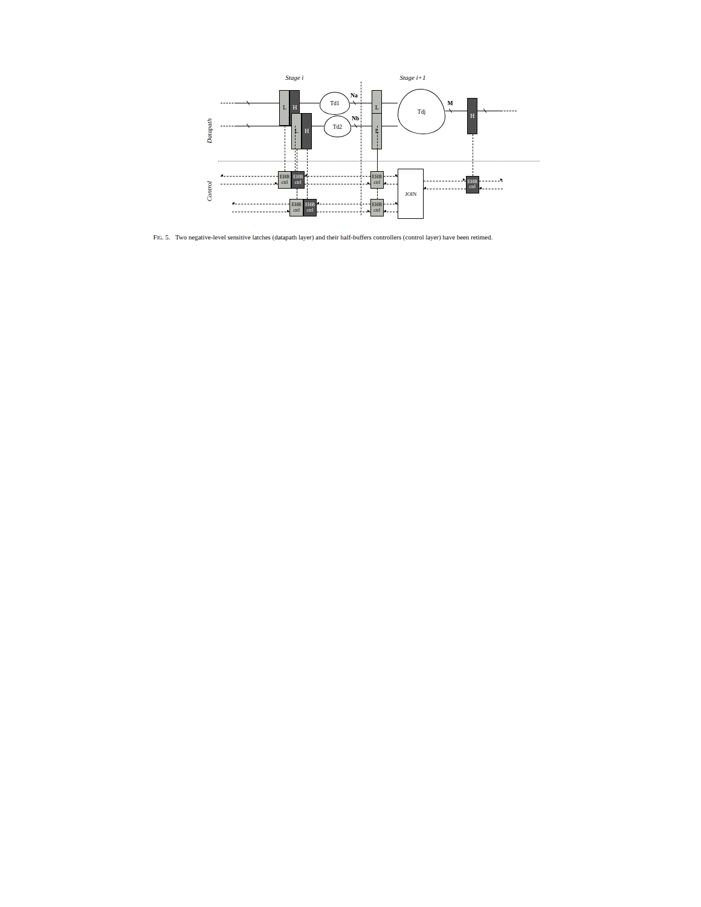Stage i
Stage i+1
Datapath
Control
L
H
Td1
Na
L
Tdj
M
H
L
H
Td2
Nb
L
EHB
ctrl
EHB
ctrl
EHB
ctrl
EHB
ctrl
EHB
ctrl
EHB
ctrl
JOIN
EHB
ctrl
Fig. 5. Two negative-level sensitive latches (datapath layer) and their half-buffers controllers (control layer) have been retimed.